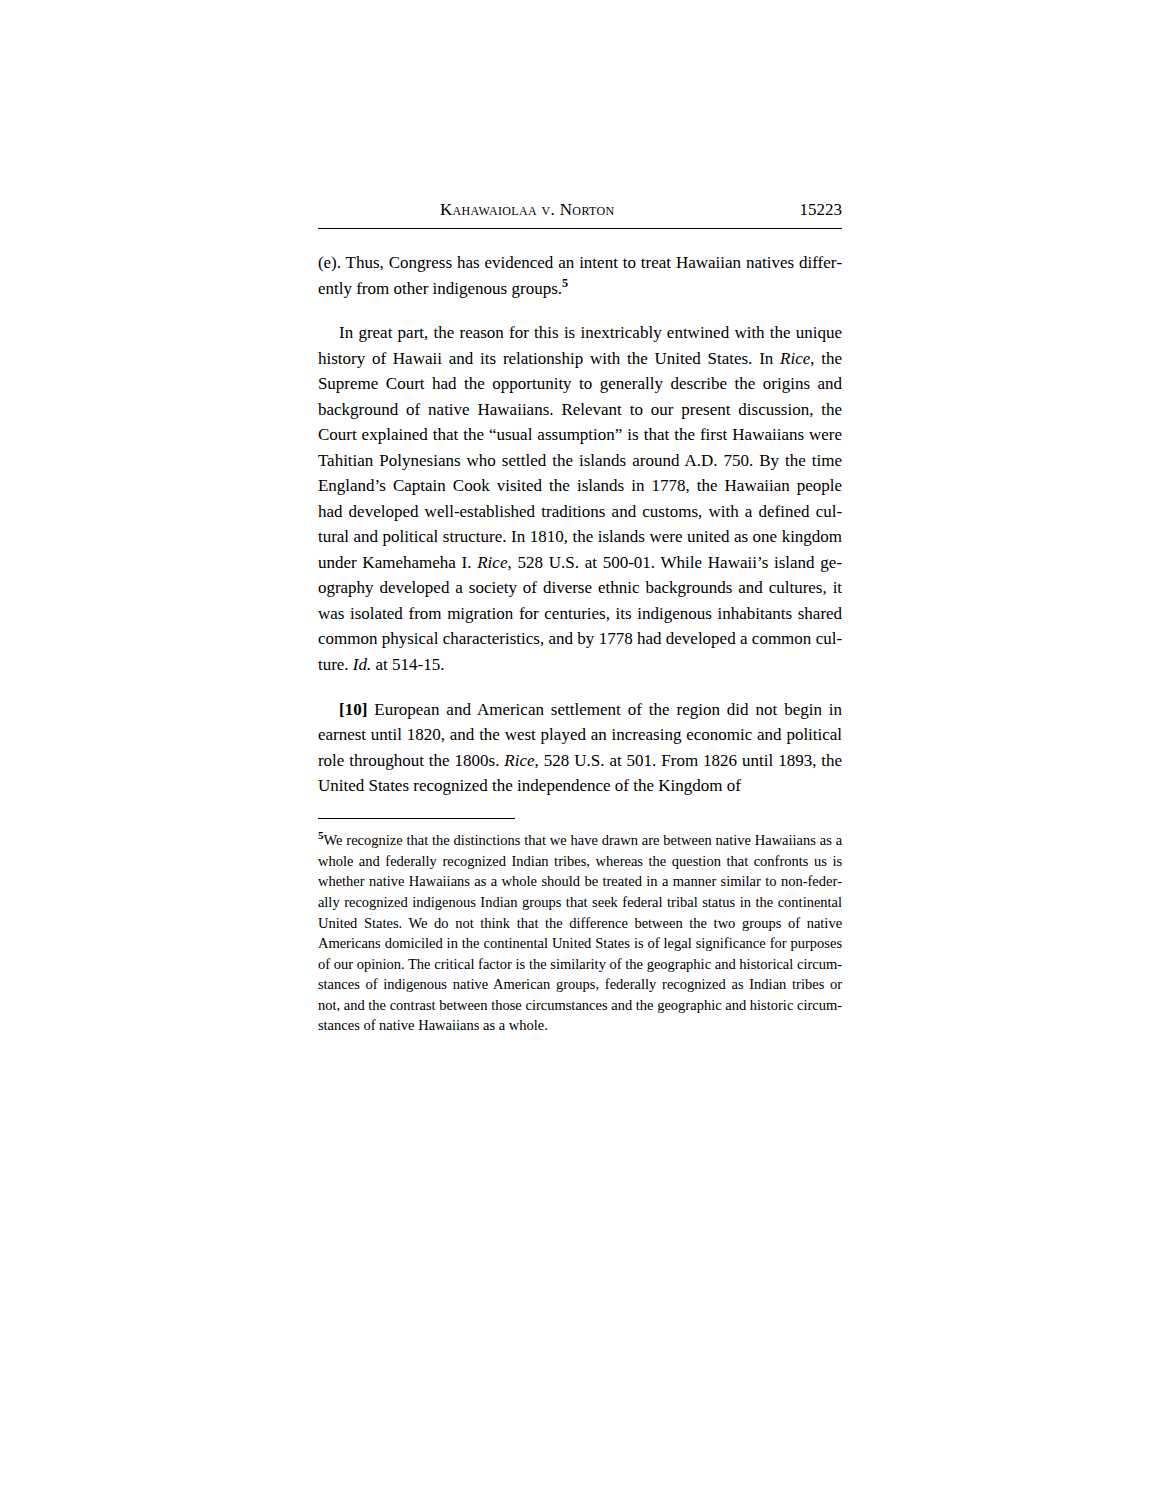Kahawaiolaa v. Norton
15223
(e). Thus, Congress has evidenced an intent to treat Hawaiian natives differently from other indigenous groups.5
In great part, the reason for this is inextricably entwined with the unique history of Hawaii and its relationship with the United States. In Rice, the Supreme Court had the opportunity to generally describe the origins and background of native Hawaiians. Relevant to our present discussion, the Court explained that the “usual assumption” is that the first Hawaiians were Tahitian Polynesians who settled the islands around A.D. 750. By the time England’s Captain Cook visited the islands in 1778, the Hawaiian people had developed well-established traditions and customs, with a defined cultural and political structure. In 1810, the islands were united as one kingdom under Kamehameha I. Rice, 528 U.S. at 500-01. While Hawaii’s island geography developed a society of diverse ethnic backgrounds and cultures, it was isolated from migration for centuries, its indigenous inhabitants shared common physical characteristics, and by 1778 had developed a common culture. Id. at 514-15.
[10] European and American settlement of the region did not begin in earnest until 1820, and the west played an increasing economic and political role throughout the 1800s. Rice, 528 U.S. at 501. From 1826 until 1893, the United States recognized the independence of the Kingdom of
5 We recognize that the distinctions that we have drawn are between native Hawaiians as a whole and federally recognized Indian tribes, whereas the question that confronts us is whether native Hawaiians as a whole should be treated in a manner similar to non-federally recognized indigenous Indian groups that seek federal tribal status in the continental United States. We do not think that the difference between the two groups of native Americans domiciled in the continental United States is of legal significance for purposes of our opinion. The critical factor is the similarity of the geographic and historical circumstances of indigenous native American groups, federally recognized as Indian tribes or not, and the contrast between those circumstances and the geographic and historic circumstances of native Hawaiians as a whole.